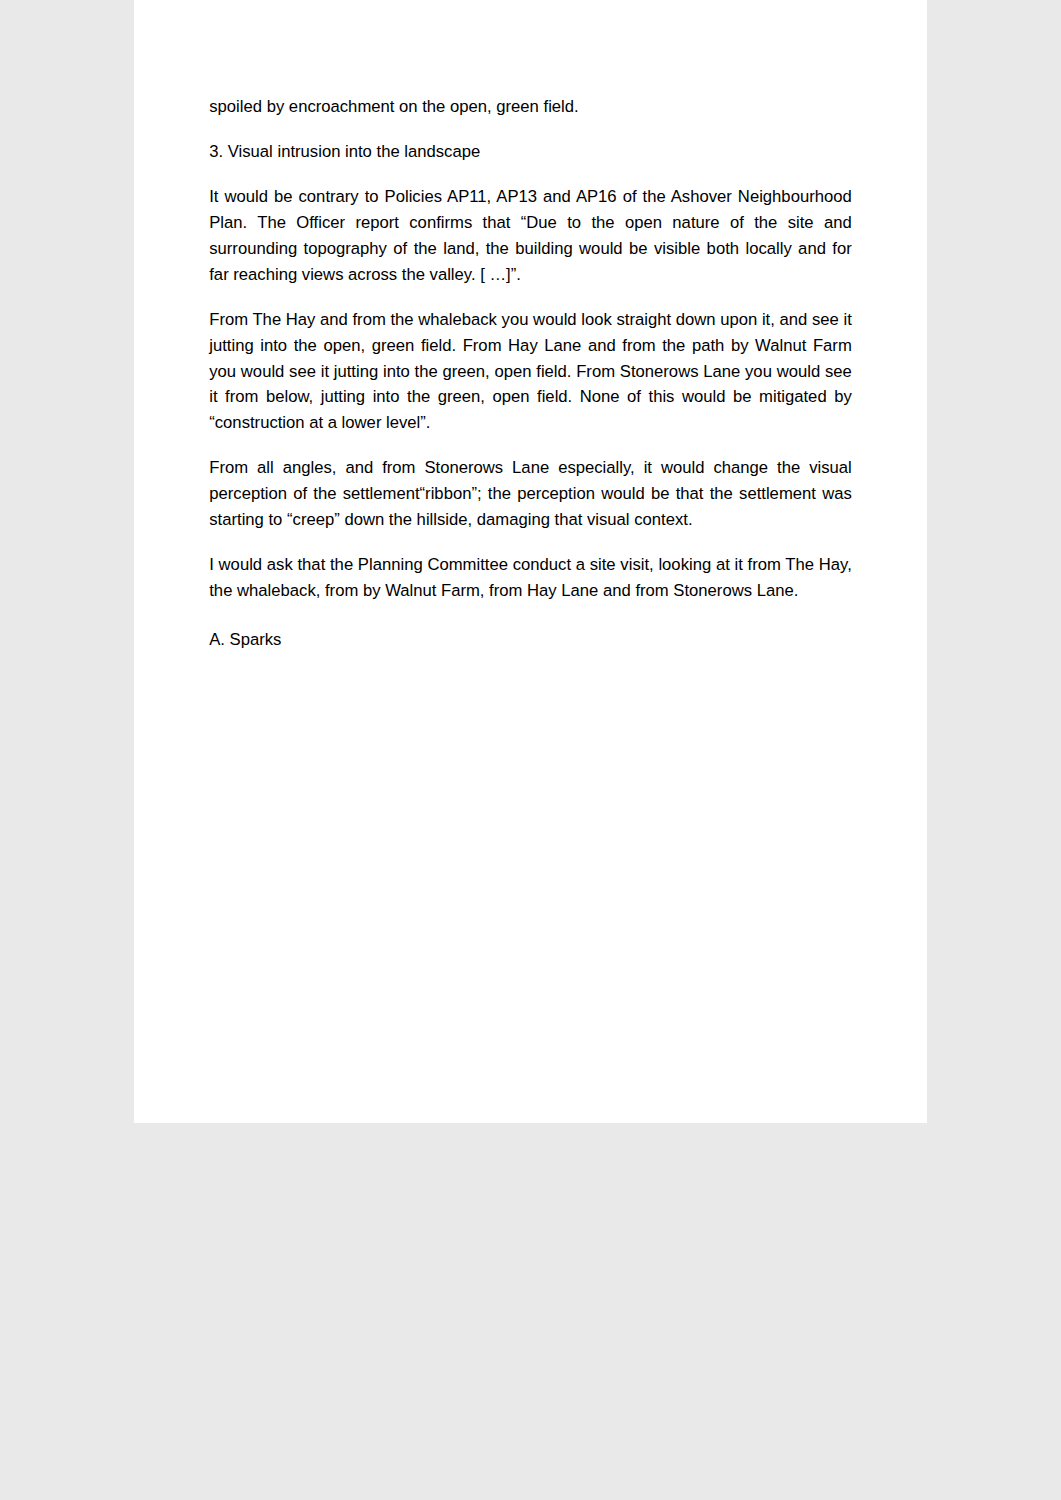spoiled by encroachment on the open, green field.
3. Visual intrusion into the landscape
It would be contrary to Policies AP11, AP13 and AP16 of the Ashover Neighbourhood Plan. The Officer report confirms that “Due to the open nature of the site and surrounding topography of the land, the building would be visible both locally and for far reaching views across the valley. [ …]”.
From The Hay and from the whaleback you would look straight down upon it, and see it jutting into the open, green field. From Hay Lane and from the path by Walnut Farm you would see it jutting into the green, open field. From Stonerows Lane you would see it from below, jutting into the green, open field. None of this would be mitigated by “construction at a lower level”.
From all angles, and from Stonerows Lane especially, it would change the visual perception of the settlement“ribbon”; the perception would be that the settlement was starting to “creep” down the hillside, damaging that visual context.
I would ask that the Planning Committee conduct a site visit, looking at it from The Hay, the whaleback, from by Walnut Farm, from Hay Lane and from Stonerows Lane.
A. Sparks